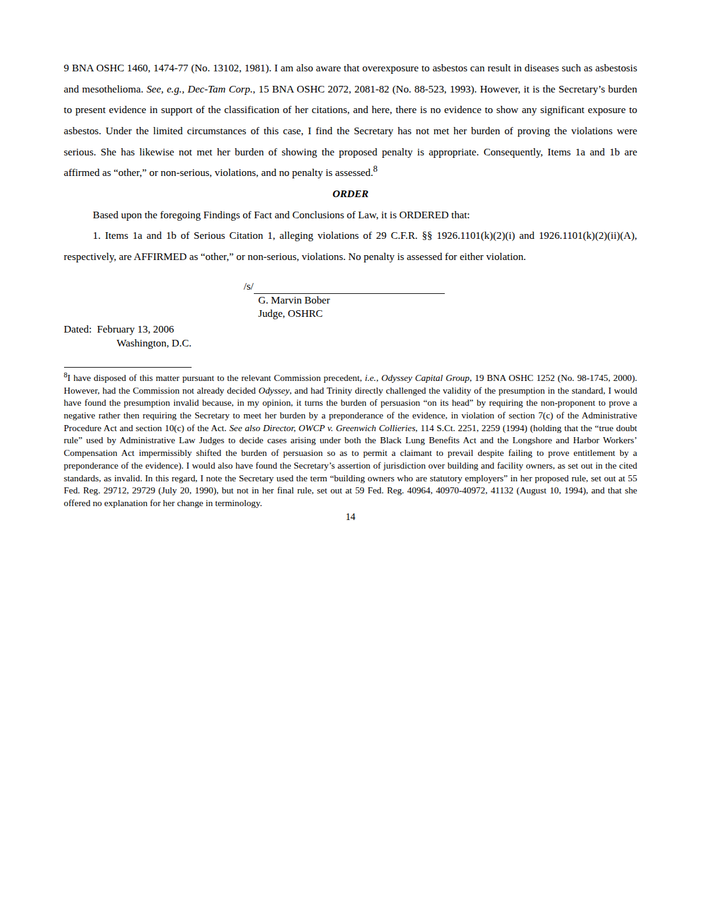9 BNA OSHC 1460, 1474-77 (No. 13102, 1981). I am also aware that overexposure to asbestos can result in diseases such as asbestosis and mesothelioma. See, e.g., Dec-Tam Corp., 15 BNA OSHC 2072, 2081-82 (No. 88-523, 1993). However, it is the Secretary’s burden to present evidence in support of the classification of her citations, and here, there is no evidence to show any significant exposure to asbestos. Under the limited circumstances of this case, I find the Secretary has not met her burden of proving the violations were serious. She has likewise not met her burden of showing the proposed penalty is appropriate. Consequently, Items 1a and 1b are affirmed as “other,” or non-serious, violations, and no penalty is assessed.8
ORDER
Based upon the foregoing Findings of Fact and Conclusions of Law, it is ORDERED that:
1. Items 1a and 1b of Serious Citation 1, alleging violations of 29 C.F.R. §§ 1926.1101(k)(2)(i) and 1926.1101(k)(2)(ii)(A), respectively, are AFFIRMED as “other,” or non-serious, violations. No penalty is assessed for either violation.
/s/
G. Marvin Bober
Judge, OSHRC
Dated: February 13, 2006 Washington, D.C.
8I have disposed of this matter pursuant to the relevant Commission precedent, i.e., Odyssey Capital Group, 19 BNA OSHC 1252 (No. 98-1745, 2000). However, had the Commission not already decided Odyssey, and had Trinity directly challenged the validity of the presumption in the standard, I would have found the presumption invalid because, in my opinion, it turns the burden of persuasion “on its head” by requiring the non-proponent to prove a negative rather then requiring the Secretary to meet her burden by a preponderance of the evidence, in violation of section 7(c) of the Administrative Procedure Act and section 10(c) of the Act. See also Director, OWCP v. Greenwich Collieries, 114 S.Ct. 2251, 2259 (1994) (holding that the “true doubt rule” used by Administrative Law Judges to decide cases arising under both the Black Lung Benefits Act and the Longshore and Harbor Workers’ Compensation Act impermissibly shifted the burden of persuasion so as to permit a claimant to prevail despite failing to prove entitlement by a preponderance of the evidence). I would also have found the Secretary’s assertion of jurisdiction over building and facility owners, as set out in the cited standards, as invalid. In this regard, I note the Secretary used the term “building owners who are statutory employers” in her proposed rule, set out at 55 Fed. Reg. 29712, 29729 (July 20, 1990), but not in her final rule, set out at 59 Fed. Reg. 40964, 40970-40972, 41132 (August 10, 1994), and that she offered no explanation for her change in terminology.
14